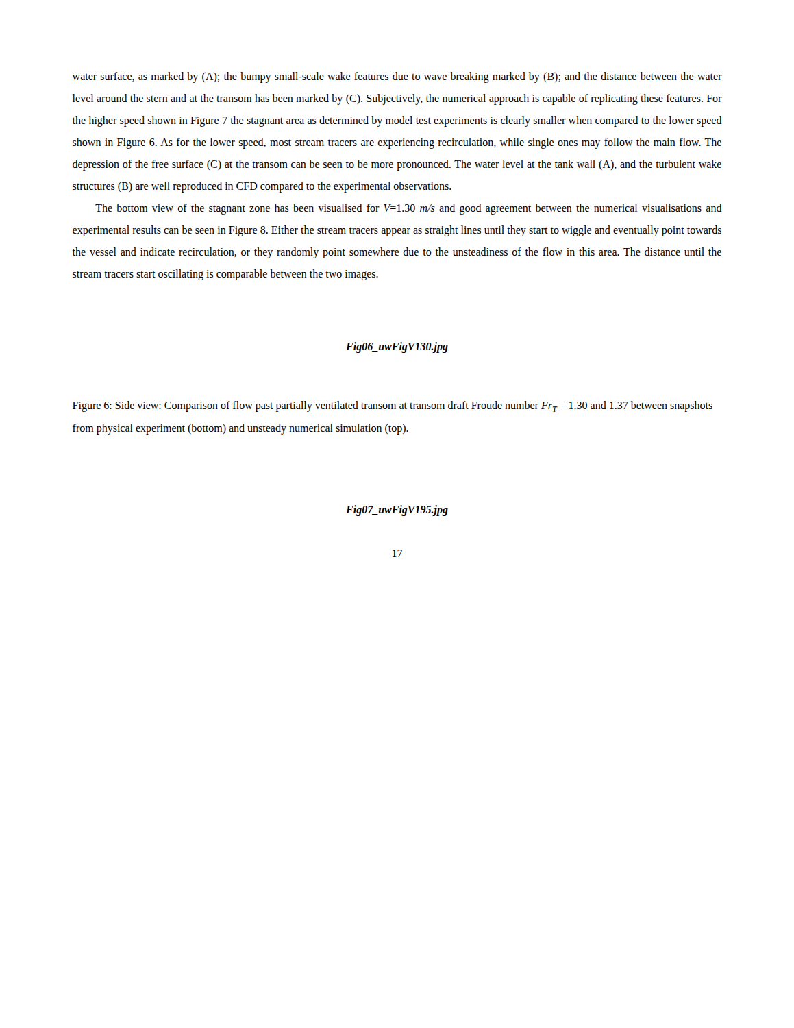water surface, as marked by (A); the bumpy small-scale wake features due to wave breaking marked by (B); and the distance between the water level around the stern and at the transom has been marked by (C). Subjectively, the numerical approach is capable of replicating these features. For the higher speed shown in Figure 7 the stagnant area as determined by model test experiments is clearly smaller when compared to the lower speed shown in Figure 6. As for the lower speed, most stream tracers are experiencing recirculation, while single ones may follow the main flow. The depression of the free surface (C) at the transom can be seen to be more pronounced. The water level at the tank wall (A), and the turbulent wake structures (B) are well reproduced in CFD compared to the experimental observations.
The bottom view of the stagnant zone has been visualised for V=1.30 m/s and good agreement between the numerical visualisations and experimental results can be seen in Figure 8. Either the stream tracers appear as straight lines until they start to wiggle and eventually point towards the vessel and indicate recirculation, or they randomly point somewhere due to the unsteadiness of the flow in this area. The distance until the stream tracers start oscillating is comparable between the two images.
Fig06_uwFigV130.jpg
Figure 6: Side view: Comparison of flow past partially ventilated transom at transom draft Froude number FrT = 1.30 and 1.37 between snapshots from physical experiment (bottom) and unsteady numerical simulation (top).
Fig07_uwFigV195.jpg
17